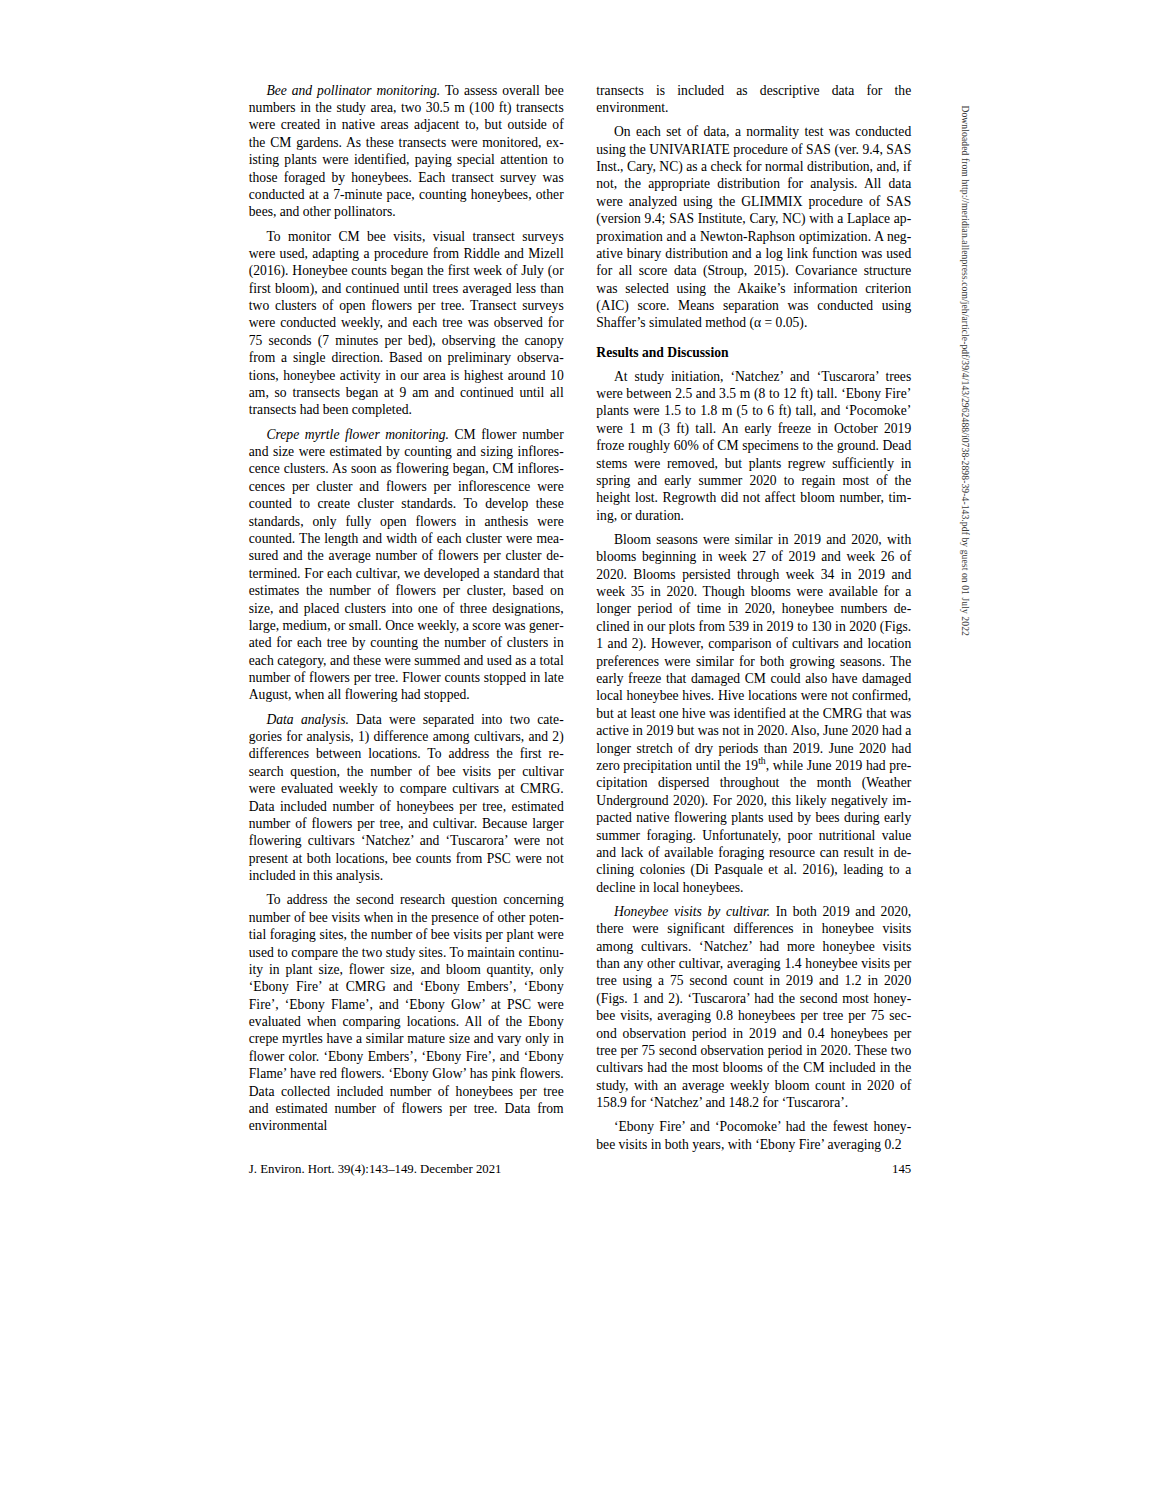Downloaded from http://meridian.allenpress.com/jeh/article-pdf/39/4/143/2962488/i0738-2898-39-4-143.pdf by guest on 01 July 2022
Bee and pollinator monitoring. To assess overall bee numbers in the study area, two 30.5 m (100 ft) transects were created in native areas adjacent to, but outside of the CM gardens. As these transects were monitored, existing plants were identified, paying special attention to those foraged by honeybees. Each transect survey was conducted at a 7-minute pace, counting honeybees, other bees, and other pollinators.
To monitor CM bee visits, visual transect surveys were used, adapting a procedure from Riddle and Mizell (2016). Honeybee counts began the first week of July (or first bloom), and continued until trees averaged less than two clusters of open flowers per tree. Transect surveys were conducted weekly, and each tree was observed for 75 seconds (7 minutes per bed), observing the canopy from a single direction. Based on preliminary observations, honeybee activity in our area is highest around 10 am, so transects began at 9 am and continued until all transects had been completed.
Crepe myrtle flower monitoring. CM flower number and size were estimated by counting and sizing inflorescence clusters. As soon as flowering began, CM inflorescences per cluster and flowers per inflorescence were counted to create cluster standards. To develop these standards, only fully open flowers in anthesis were counted. The length and width of each cluster were measured and the average number of flowers per cluster determined. For each cultivar, we developed a standard that estimates the number of flowers per cluster, based on size, and placed clusters into one of three designations, large, medium, or small. Once weekly, a score was generated for each tree by counting the number of clusters in each category, and these were summed and used as a total number of flowers per tree. Flower counts stopped in late August, when all flowering had stopped.
Data analysis. Data were separated into two categories for analysis, 1) difference among cultivars, and 2) differences between locations. To address the first research question, the number of bee visits per cultivar were evaluated weekly to compare cultivars at CMRG. Data included number of honeybees per tree, estimated number of flowers per tree, and cultivar. Because larger flowering cultivars ‘Natchez’ and ‘Tuscarora’ were not present at both locations, bee counts from PSC were not included in this analysis.
To address the second research question concerning number of bee visits when in the presence of other potential foraging sites, the number of bee visits per plant were used to compare the two study sites. To maintain continuity in plant size, flower size, and bloom quantity, only ‘Ebony Fire’ at CMRG and ‘Ebony Embers’, ‘Ebony Fire’, ‘Ebony Flame’, and ‘Ebony Glow’ at PSC were evaluated when comparing locations. All of the Ebony crepe myrtles have a similar mature size and vary only in flower color. ‘Ebony Embers’, ‘Ebony Fire’, and ‘Ebony Flame’ have red flowers. ‘Ebony Glow’ has pink flowers. Data collected included number of honeybees per tree and estimated number of flowers per tree. Data from environmental
transects is included as descriptive data for the environment.
On each set of data, a normality test was conducted using the UNIVARIATE procedure of SAS (ver. 9.4, SAS Inst., Cary, NC) as a check for normal distribution, and, if not, the appropriate distribution for analysis. All data were analyzed using the GLIMMIX procedure of SAS (version 9.4; SAS Institute, Cary, NC) with a Laplace approximation and a Newton-Raphson optimization. A negative binary distribution and a log link function was used for all score data (Stroup, 2015). Covariance structure was selected using the Akaike’s information criterion (AIC) score. Means separation was conducted using Shaffer’s simulated method (α = 0.05).
Results and Discussion
At study initiation, ‘Natchez’ and ‘Tuscarora’ trees were between 2.5 and 3.5 m (8 to 12 ft) tall. ‘Ebony Fire’ plants were 1.5 to 1.8 m (5 to 6 ft) tall, and ‘Pocomoke’ were 1 m (3 ft) tall. An early freeze in October 2019 froze roughly 60% of CM specimens to the ground. Dead stems were removed, but plants regrew sufficiently in spring and early summer 2020 to regain most of the height lost. Regrowth did not affect bloom number, timing, or duration.
Bloom seasons were similar in 2019 and 2020, with blooms beginning in week 27 of 2019 and week 26 of 2020. Blooms persisted through week 34 in 2019 and week 35 in 2020. Though blooms were available for a longer period of time in 2020, honeybee numbers declined in our plots from 539 in 2019 to 130 in 2020 (Figs. 1 and 2). However, comparison of cultivars and location preferences were similar for both growing seasons. The early freeze that damaged CM could also have damaged local honeybee hives. Hive locations were not confirmed, but at least one hive was identified at the CMRG that was active in 2019 but was not in 2020. Also, June 2020 had a longer stretch of dry periods than 2019. June 2020 had zero precipitation until the 19th, while June 2019 had precipitation dispersed throughout the month (Weather Underground 2020). For 2020, this likely negatively impacted native flowering plants used by bees during early summer foraging. Unfortunately, poor nutritional value and lack of available foraging resource can result in declining colonies (Di Pasquale et al. 2016), leading to a decline in local honeybees.
Honeybee visits by cultivar. In both 2019 and 2020, there were significant differences in honeybee visits among cultivars. ‘Natchez’ had more honeybee visits than any other cultivar, averaging 1.4 honeybee visits per tree using a 75 second count in 2019 and 1.2 in 2020 (Figs. 1 and 2). ‘Tuscarora’ had the second most honeybee visits, averaging 0.8 honeybees per tree per 75 second observation period in 2019 and 0.4 honeybees per tree per 75 second observation period in 2020. These two cultivars had the most blooms of the CM included in the study, with an average weekly bloom count in 2020 of 158.9 for ‘Natchez’ and 148.2 for ‘Tuscarora’.
‘Ebony Fire’ and ‘Pocomoke’ had the fewest honeybee visits in both years, with ‘Ebony Fire’ averaging 0.2
J. Environ. Hort. 39(4):143–149. December 2021 145